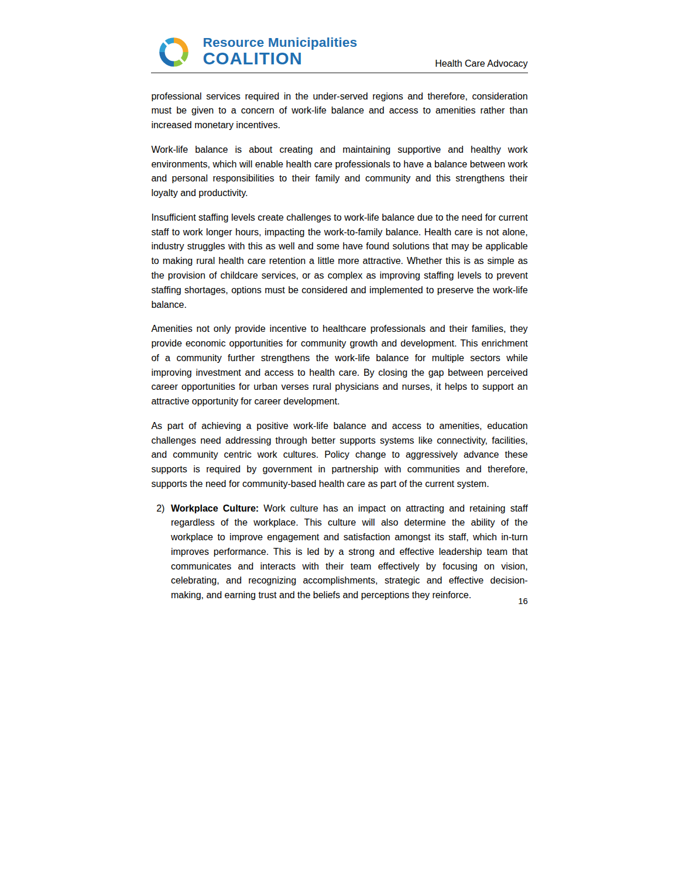Resource Municipalities
COALITION
Health Care Advocacy
professional services required in the under-served regions and therefore, consideration must be given to a concern of work-life balance and access to amenities rather than increased monetary incentives.
Work-life balance is about creating and maintaining supportive and healthy work environments, which will enable health care professionals to have a balance between work and personal responsibilities to their family and community and this strengthens their loyalty and productivity.
Insufficient staffing levels create challenges to work-life balance due to the need for current staff to work longer hours, impacting the work-to-family balance. Health care is not alone, industry struggles with this as well and some have found solutions that may be applicable to making rural health care retention a little more attractive. Whether this is as simple as the provision of childcare services, or as complex as improving staffing levels to prevent staffing shortages, options must be considered and implemented to preserve the work-life balance.
Amenities not only provide incentive to healthcare professionals and their families, they provide economic opportunities for community growth and development. This enrichment of a community further strengthens the work-life balance for multiple sectors while improving investment and access to health care. By closing the gap between perceived career opportunities for urban verses rural physicians and nurses, it helps to support an attractive opportunity for career development.
As part of achieving a positive work-life balance and access to amenities, education challenges need addressing through better supports systems like connectivity, facilities, and community centric work cultures. Policy change to aggressively advance these supports is required by government in partnership with communities and therefore, supports the need for community-based health care as part of the current system.
Workplace Culture: Work culture has an impact on attracting and retaining staff regardless of the workplace. This culture will also determine the ability of the workplace to improve engagement and satisfaction amongst its staff, which in-turn improves performance. This is led by a strong and effective leadership team that communicates and interacts with their team effectively by focusing on vision, celebrating, and recognizing accomplishments, strategic and effective decision-making, and earning trust and the beliefs and perceptions they reinforce.
16